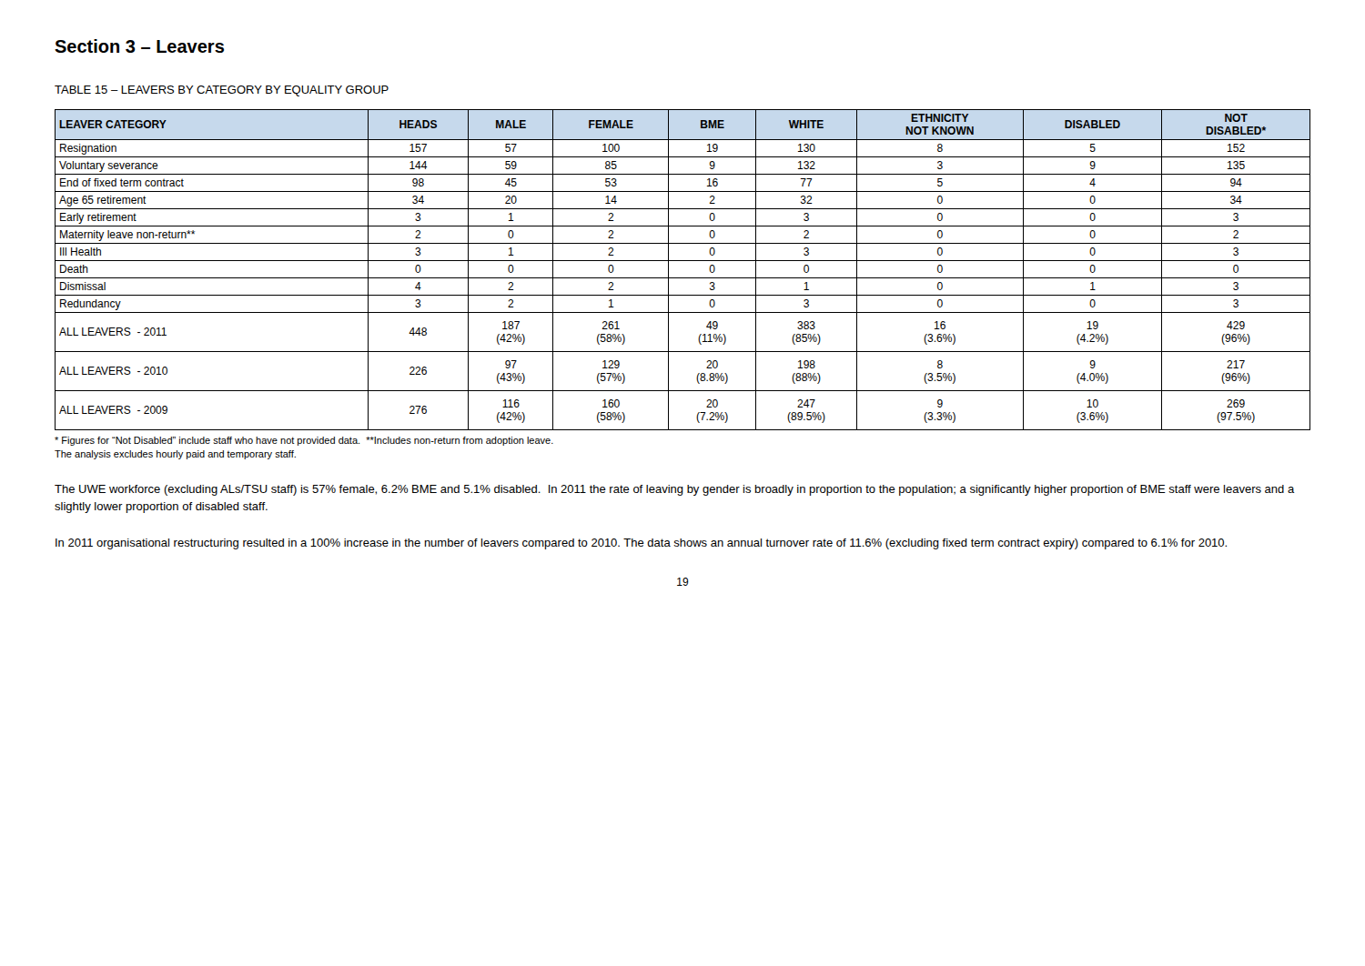Section 3 – Leavers
TABLE 15 – LEAVERS BY CATEGORY BY EQUALITY GROUP
| LEAVER CATEGORY | HEADS | MALE | FEMALE | BME | WHITE | ETHNICITY NOT KNOWN | DISABLED | NOT DISABLED* |
| --- | --- | --- | --- | --- | --- | --- | --- | --- |
| Resignation | 157 | 57 | 100 | 19 | 130 | 8 | 5 | 152 |
| Voluntary severance | 144 | 59 | 85 | 9 | 132 | 3 | 9 | 135 |
| End of fixed term contract | 98 | 45 | 53 | 16 | 77 | 5 | 4 | 94 |
| Age 65 retirement | 34 | 20 | 14 | 2 | 32 | 0 | 0 | 34 |
| Early retirement | 3 | 1 | 2 | 0 | 3 | 0 | 0 | 3 |
| Maternity leave non-return** | 2 | 0 | 2 | 0 | 2 | 0 | 0 | 2 |
| Ill Health | 3 | 1 | 2 | 0 | 3 | 0 | 0 | 3 |
| Death | 0 | 0 | 0 | 0 | 0 | 0 | 0 | 0 |
| Dismissal | 4 | 2 | 2 | 3 | 1 | 0 | 1 | 3 |
| Redundancy | 3 | 2 | 1 | 0 | 3 | 0 | 0 | 3 |
| ALL LEAVERS - 2011 | 448 | 187 (42%) | 261 (58%) | 49 (11%) | 383 (85%) | 16 (3.6%) | 19 (4.2%) | 429 (96%) |
| ALL LEAVERS - 2010 | 226 | 97 (43%) | 129 (57%) | 20 (8.8%) | 198 (88%) | 8 (3.5%) | 9 (4.0%) | 217 (96%) |
| ALL LEAVERS - 2009 | 276 | 116 (42%) | 160 (58%) | 20 (7.2%) | 247 (89.5%) | 9 (3.3%) | 10 (3.6%) | 269 (97.5%) |
* Figures for “Not Disabled” include staff who have not provided data. **Includes non-return from adoption leave.
The analysis excludes hourly paid and temporary staff.
The UWE workforce (excluding ALs/TSU staff) is 57% female, 6.2% BME and 5.1% disabled. In 2011 the rate of leaving by gender is broadly in proportion to the population; a significantly higher proportion of BME staff were leavers and a slightly lower proportion of disabled staff.
In 2011 organisational restructuring resulted in a 100% increase in the number of leavers compared to 2010. The data shows an annual turnover rate of 11.6% (excluding fixed term contract expiry) compared to 6.1% for 2010.
19